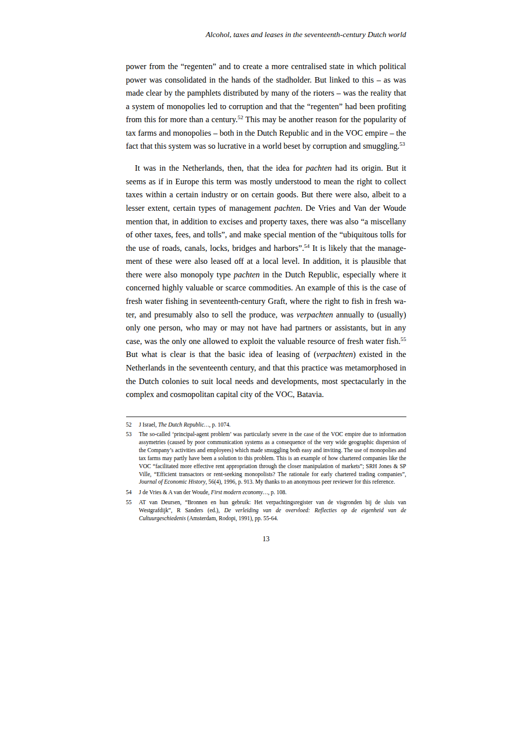Alcohol, taxes and leases in the seventeenth-century Dutch world
power from the “regenten” and to create a more centralised state in which political power was consolidated in the hands of the stadholder. But linked to this – as was made clear by the pamphlets distributed by many of the rioters – was the reality that a system of monopolies led to corruption and that the “regenten” had been profiting from this for more than a century.52 This may be another reason for the popularity of tax farms and monopolies – both in the Dutch Republic and in the VOC empire – the fact that this system was so lucrative in a world beset by corruption and smuggling.53
It was in the Netherlands, then, that the idea for pachten had its origin. But it seems as if in Europe this term was mostly understood to mean the right to collect taxes within a certain industry or on certain goods. But there were also, albeit to a lesser extent, certain types of management pachten. De Vries and Van der Woude mention that, in addition to excises and property taxes, there was also “a miscellany of other taxes, fees, and tolls”, and make special mention of the “ubiquitous tolls for the use of roads, canals, locks, bridges and harbors”.54 It is likely that the management of these were also leased off at a local level. In addition, it is plausible that there were also monopoly type pachten in the Dutch Republic, especially where it concerned highly valuable or scarce commodities. An example of this is the case of fresh water fishing in seventeenth-century Graft, where the right to fish in fresh water, and presumably also to sell the produce, was verpachten annually to (usually) only one person, who may or may not have had partners or assistants, but in any case, was the only one allowed to exploit the valuable resource of fresh water fish.55 But what is clear is that the basic idea of leasing of (verpachten) existed in the Netherlands in the seventeenth century, and that this practice was metamorphosed in the Dutch colonies to suit local needs and developments, most spectacularly in the complex and cosmopolitan capital city of the VOC, Batavia.
J Israel, The Dutch Republic…, p. 1074.
The so-called ‘principal-agent problem’ was particularly severe in the case of the VOC empire due to information assymetries (caused by poor communication systems as a consequence of the very wide geographic dispersion of the Company’s activities and employees) which made smuggling both easy and inviting. The use of monopolies and tax farms may partly have been a solution to this problem. This is an example of how chartered companies like the VOC “facilitated more effective rent appropriation through the closer manipulation of markets”; SRH Jones & SP Ville, “Efficient transactors or rent-seeking monopolists? The rationale for early chartered trading companies”, Journal of Economic History, 56(4), 1996, p. 913. My thanks to an anonymous peer reviewer for this reference.
J de Vries & A van der Woude, First modern economy…, p. 108.
AT van Deursen, “Bronnen en hun gebruik: Het verpachtingsregister van de visgronden bij de sluis van Westgrafdijk”, R Sanders (ed.), De verleiding van de overvloed: Reflecties op de eigenheid van de Cultuurgeschiedenis (Amsterdam, Rodopi, 1991), pp. 55-64.
13